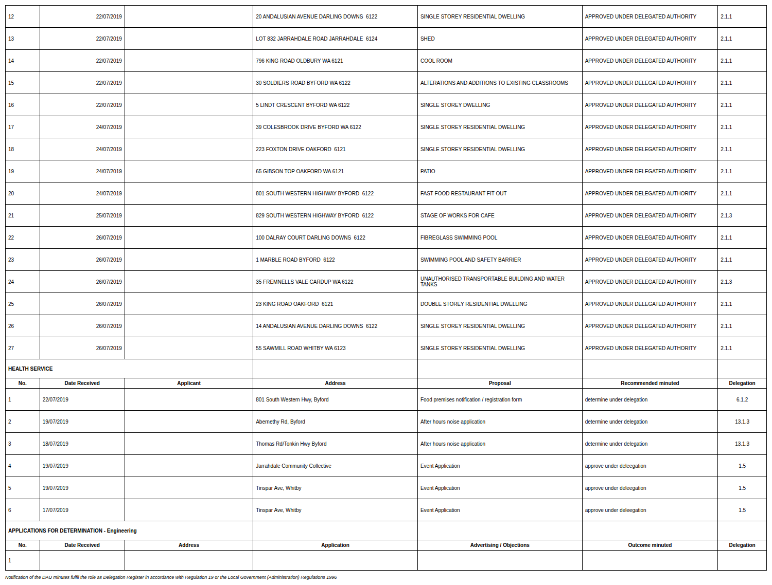| 12 | 22/07/2019 | | 20 ANDALUSIAN AVENUE DARLING DOWNS 6122 | SINGLE STOREY RESIDENTIAL DWELLING | APPROVED UNDER DELEGATED AUTHORITY | 2.1.1 |
| 13 | 22/07/2019 | | LOT 832 JARRAHDALE ROAD JARRAHDALE 6124 | SHED | APPROVED UNDER DELEGATED AUTHORITY | 2.1.1 |
| 14 | 22/07/2019 | | 796 KING ROAD OLDBURY WA 6121 | COOL ROOM | APPROVED UNDER DELEGATED AUTHORITY | 2.1.1 |
| 15 | 22/07/2019 | | 30 SOLDIERS ROAD BYFORD WA 6122 | ALTERATIONS AND ADDITIONS TO EXISTING CLASSROOMS | APPROVED UNDER DELEGATED AUTHORITY | 2.1.1 |
| 16 | 22/07/2019 | | 5 LINDT CRESCENT BYFORD WA 6122 | SINGLE STOREY DWELLING | APPROVED UNDER DELEGATED AUTHORITY | 2.1.1 |
| 17 | 24/07/2019 | | 39 COLESBROOK DRIVE BYFORD WA 6122 | SINGLE STOREY RESIDENTIAL DWELLING | APPROVED UNDER DELEGATED AUTHORITY | 2.1.1 |
| 18 | 24/07/2019 | | 223 FOXTON DRIVE OAKFORD 6121 | SINGLE STOREY RESIDENTIAL DWELLING | APPROVED UNDER DELEGATED AUTHORITY | 2.1.1 |
| 19 | 24/07/2019 | | 65 GIBSON TOP OAKFORD WA 6121 | PATIO | APPROVED UNDER DELEGATED AUTHORITY | 2.1.1 |
| 20 | 24/07/2019 | | 801 SOUTH WESTERN HIGHWAY BYFORD 6122 | FAST FOOD RESTAURANT FIT OUT | APPROVED UNDER DELEGATED AUTHORITY | 2.1.1 |
| 21 | 25/07/2019 | | 829 SOUTH WESTERN HIGHWAY BYFORD 6122 | STAGE OF WORKS FOR CAFE | APPROVED UNDER DELEGATED AUTHORITY | 2.1.3 |
| 22 | 26/07/2019 | | 100 DALRAY COURT DARLING DOWNS 6122 | FIBREGLASS SWIMMING POOL | APPROVED UNDER DELEGATED AUTHORITY | 2.1.1 |
| 23 | 26/07/2019 | | 1 MARBLE ROAD BYFORD 6122 | SWIMMING POOL AND SAFETY BARRIER | APPROVED UNDER DELEGATED AUTHORITY | 2.1.1 |
| 24 | 26/07/2019 | | 35 FREMNELLS VALE CARDUP WA 6122 | UNAUTHORISED TRANSPORTABLE BUILDING AND WATER TANKS | APPROVED UNDER DELEGATED AUTHORITY | 2.1.3 |
| 25 | 26/07/2019 | | 23 KING ROAD OAKFORD 6121 | DOUBLE STOREY RESIDENTIAL DWELLING | APPROVED UNDER DELEGATED AUTHORITY | 2.1.1 |
| 26 | 26/07/2019 | | 14 ANDALUSIAN AVENUE DARLING DOWNS 6122 | SINGLE STOREY RESIDENTIAL DWELLING | APPROVED UNDER DELEGATED AUTHORITY | 2.1.1 |
| 27 | 26/07/2019 | | 55 SAWMILL ROAD WHITBY WA 6123 | SINGLE STOREY RESIDENTIAL DWELLING | APPROVED UNDER DELEGATED AUTHORITY | 2.1.1 |
| HEALTH SERVICE | | | | |
| No. | Date Received | Applicant | Address | Proposal | Recommended minuted | Delegation |
| 1 | 22/07/2019 | | 801 South Western Hwy, Byford | Food premises notification / registration form | determine under delegation | 6.1.2 |
| 2 | 19/07/2019 | | Abernethy Rd, Byford | After hours noise application | determine under delegation | 13.1.3 |
| 3 | 18/07/2019 | | Thomas Rd/Tonkin Hwy Byford | After hours noise application | determine under delegation | 13.1.3 |
| 4 | 19/07/2019 | | Jarrahdale Community Collective | Event Application | approve under deleegation | 1.5 |
| 5 | 19/07/2019 | | Tinspar Ave, Whitby | Event Application | approve under deleegation | 1.5 |
| 6 | 17/07/2019 | | Tinspar Ave, Whitby | Event Application | approve under deleegation | 1.5 |
| APPLICATIONS FOR DETERMINATION - Engineering | | | | |
| No. | Date Received | Address | Application | Advertising / Objections | Outcome minuted | Delegation |
| 1 | | | | | | |
Notification of the DAU minutes fulfil the role as Delegation Register in accordance with Regulation 19 or the Local Government (Administration) Regulations 1996